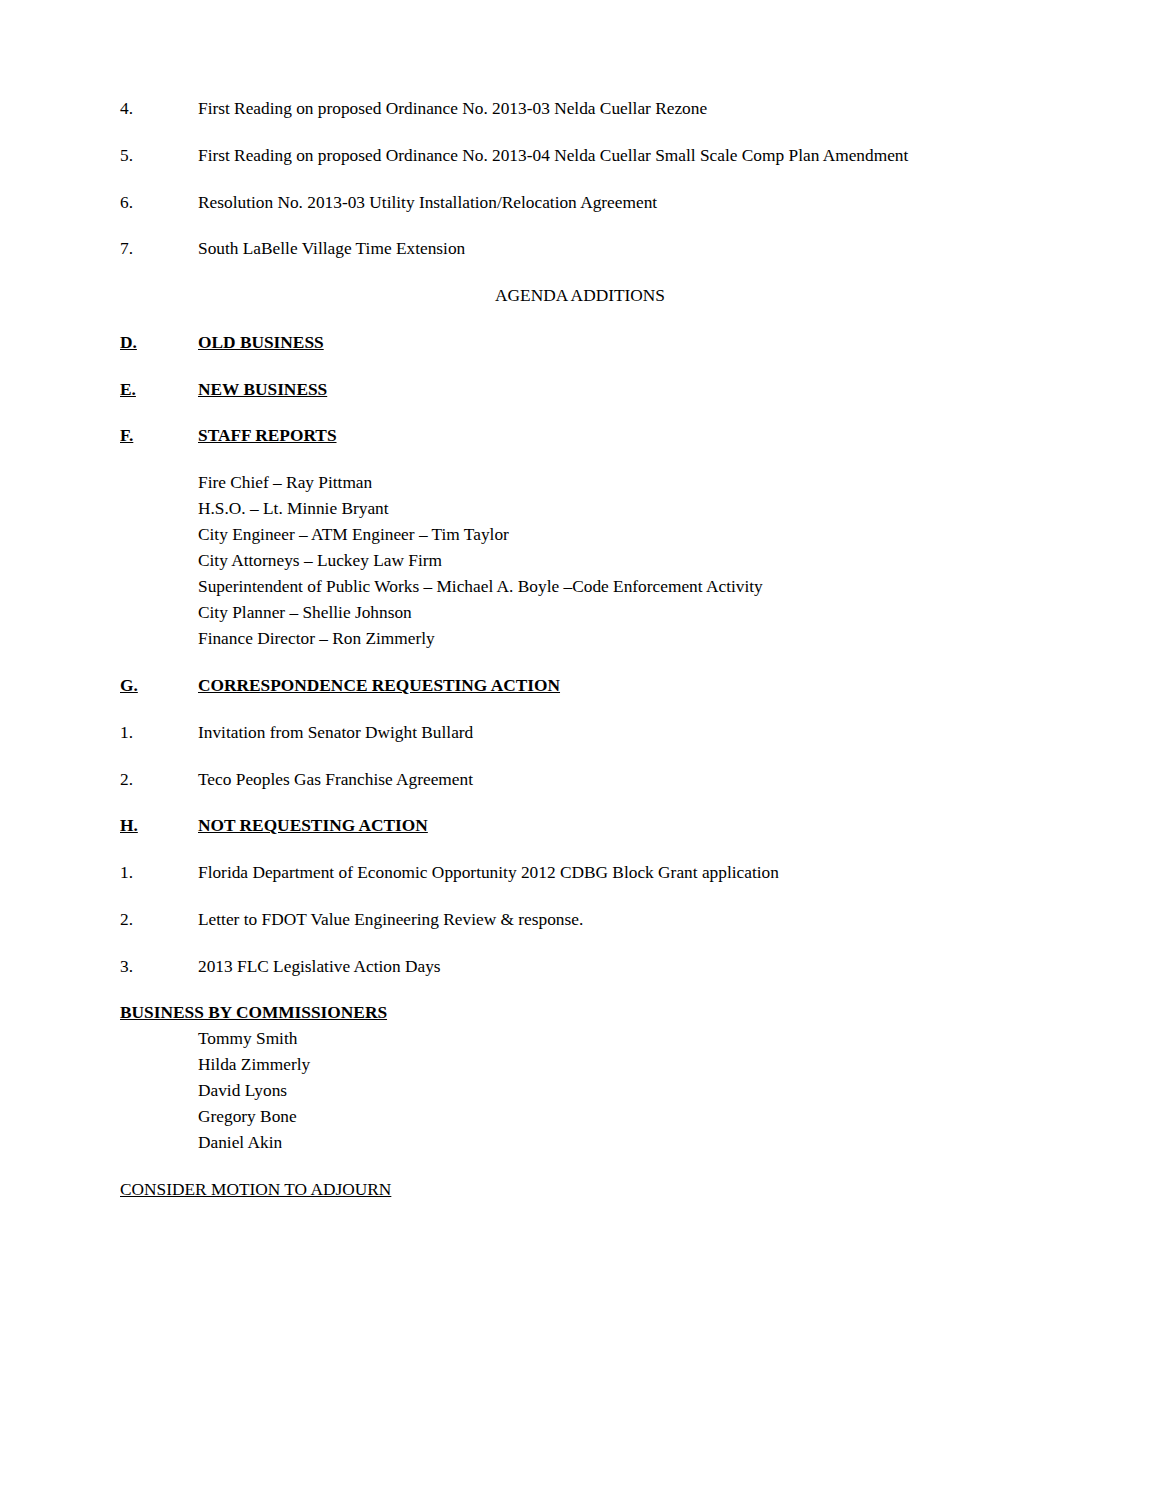4. First Reading on proposed Ordinance No. 2013-03 Nelda Cuellar Rezone
5. First Reading on proposed Ordinance No. 2013-04 Nelda Cuellar Small Scale Comp Plan Amendment
6. Resolution No. 2013-03 Utility Installation/Relocation Agreement
7. South LaBelle Village Time Extension
AGENDA ADDITIONS
D. OLD BUSINESS
E. NEW BUSINESS
F. STAFF REPORTS
Fire Chief – Ray Pittman
H.S.O. – Lt. Minnie Bryant
City Engineer – ATM Engineer – Tim Taylor
City Attorneys – Luckey Law Firm
Superintendent of Public Works – Michael A. Boyle –Code Enforcement Activity
City Planner – Shellie Johnson
Finance Director – Ron Zimmerly
G. CORRESPONDENCE REQUESTING ACTION
1. Invitation from Senator Dwight Bullard
2. Teco Peoples Gas Franchise Agreement
H. NOT REQUESTING ACTION
1. Florida Department of Economic Opportunity 2012 CDBG Block Grant application
2. Letter to FDOT Value Engineering Review & response.
3. 2013 FLC Legislative Action Days
BUSINESS BY COMMISSIONERS
Tommy Smith
Hilda Zimmerly
David Lyons
Gregory Bone
Daniel Akin
CONSIDER MOTION TO ADJOURN